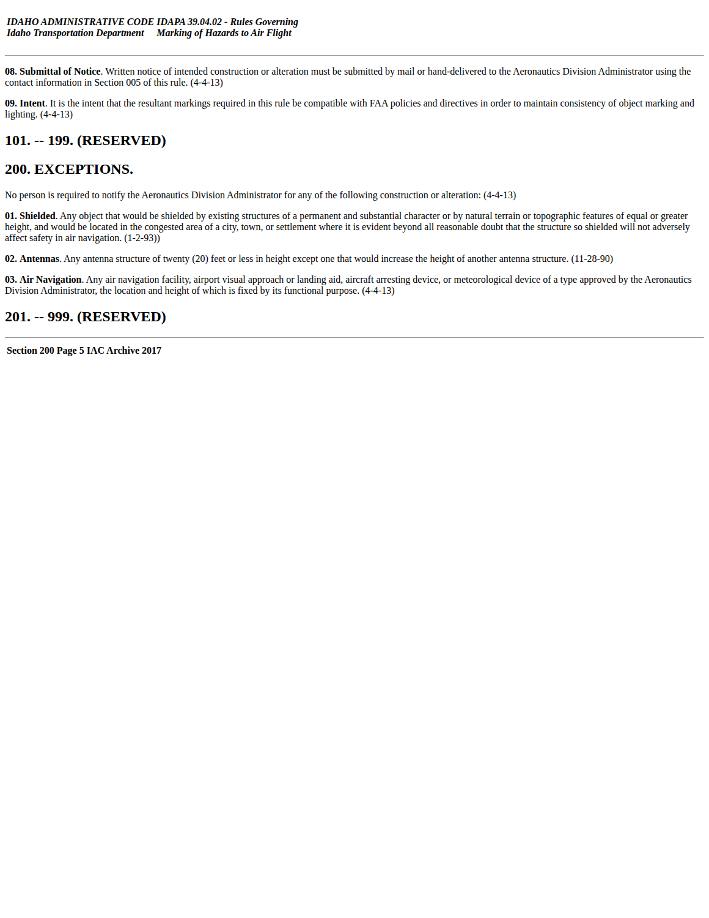| IDAHO ADMINISTRATIVE CODE Idaho Transportation Department | IDAPA 39.04.02 - Rules Governing Marking of Hazards to Air Flight |
08. Submittal of Notice. Written notice of intended construction or alteration must be submitted by mail or hand-delivered to the Aeronautics Division Administrator using the contact information in Section 005 of this rule. (4-4-13)
09. Intent. It is the intent that the resultant markings required in this rule be compatible with FAA policies and directives in order to maintain consistency of object marking and lighting. (4-4-13)
101. -- 199. (RESERVED)
200. EXCEPTIONS.
No person is required to notify the Aeronautics Division Administrator for any of the following construction or alteration: (4-4-13)
01. Shielded. Any object that would be shielded by existing structures of a permanent and substantial character or by natural terrain or topographic features of equal or greater height, and would be located in the congested area of a city, town, or settlement where it is evident beyond all reasonable doubt that the structure so shielded will not adversely affect safety in air navigation. (1-2-93))
02. Antennas. Any antenna structure of twenty (20) feet or less in height except one that would increase the height of another antenna structure. (11-28-90)
03. Air Navigation. Any air navigation facility, airport visual approach or landing aid, aircraft arresting device, or meteorological device of a type approved by the Aeronautics Division Administrator, the location and height of which is fixed by its functional purpose. (4-4-13)
201. -- 999. (RESERVED)
| Section 200 | Page 5 | IAC Archive 2017 |